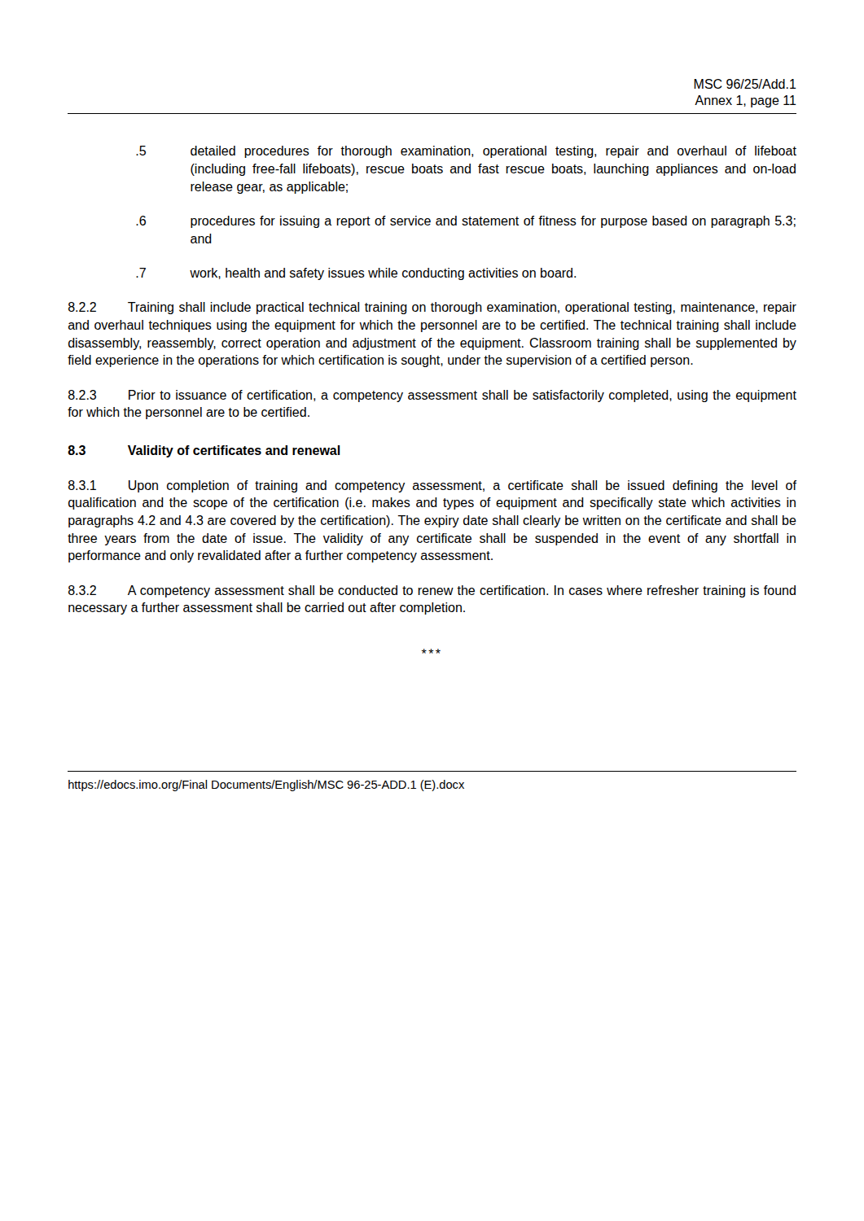MSC 96/25/Add.1
Annex 1, page 11
.5
detailed procedures for thorough examination, operational testing, repair and overhaul of lifeboat (including free-fall lifeboats), rescue boats and fast rescue boats, launching appliances and on-load release gear, as applicable;
.6
procedures for issuing a report of service and statement of fitness for purpose based on paragraph 5.3; and
.7
work, health and safety issues while conducting activities on board.
8.2.2 Training shall include practical technical training on thorough examination, operational testing, maintenance, repair and overhaul techniques using the equipment for which the personnel are to be certified. The technical training shall include disassembly, reassembly, correct operation and adjustment of the equipment. Classroom training shall be supplemented by field experience in the operations for which certification is sought, under the supervision of a certified person.
8.2.3 Prior to issuance of certification, a competency assessment shall be satisfactorily completed, using the equipment for which the personnel are to be certified.
8.3 Validity of certificates and renewal
8.3.1 Upon completion of training and competency assessment, a certificate shall be issued defining the level of qualification and the scope of the certification (i.e. makes and types of equipment and specifically state which activities in paragraphs 4.2 and 4.3 are covered by the certification). The expiry date shall clearly be written on the certificate and shall be three years from the date of issue. The validity of any certificate shall be suspended in the event of any shortfall in performance and only revalidated after a further competency assessment.
8.3.2 A competency assessment shall be conducted to renew the certification. In cases where refresher training is found necessary a further assessment shall be carried out after completion.
***
https://edocs.imo.org/Final Documents/English/MSC 96-25-ADD.1 (E).docx